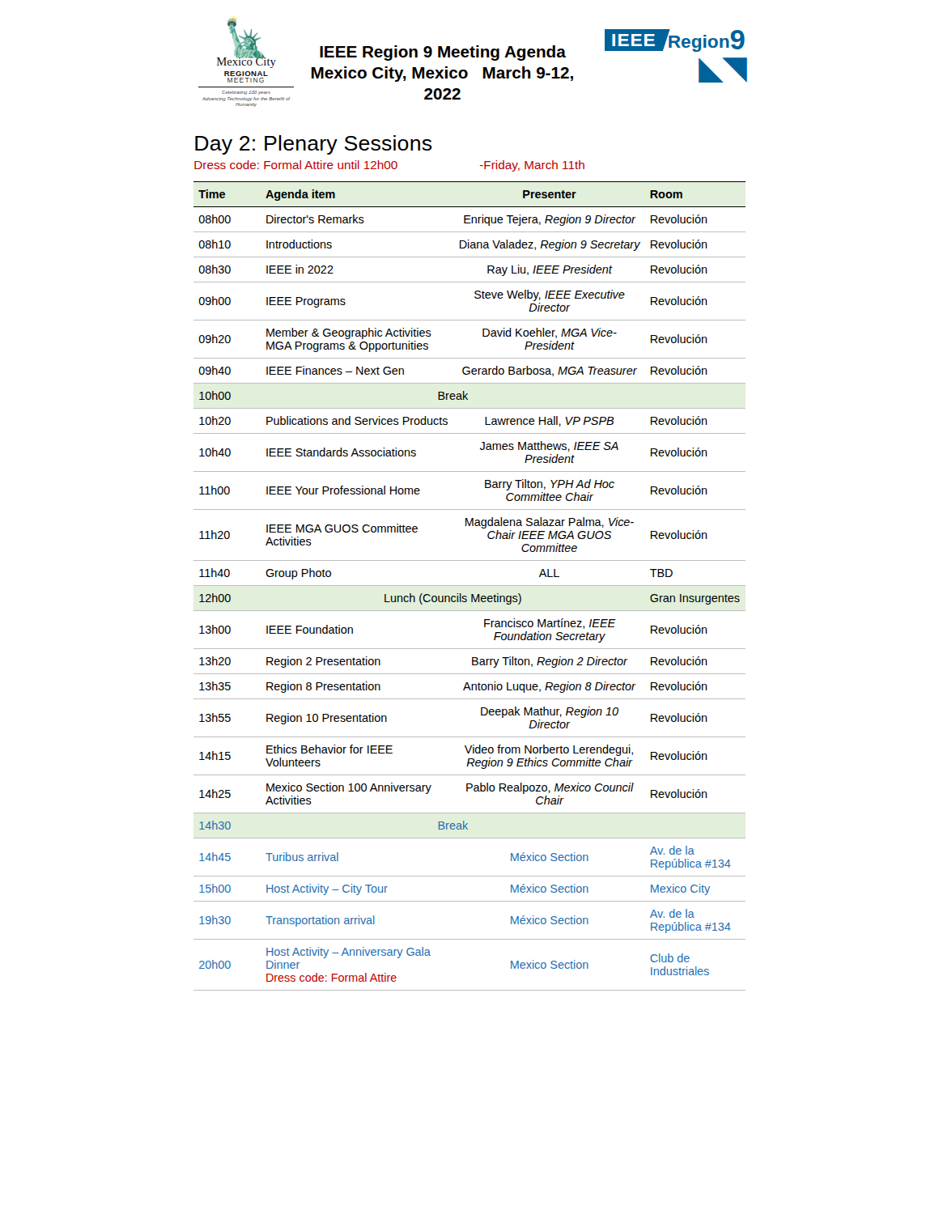🗽 Mexico City REGIONAL MEETING
Celebrating 100 years
Advancing Technology for the Benefit of Humanity
IEEE Region 9 Meeting Agenda
Mexico City, Mexico March 9-12, 2022
IEEE Region 9
◣◥
Day 2: Plenary Sessions
Dress code: Formal Attire until 12h00 -Friday, March 11th
| Time | Agenda item | Presenter | Room |
| --- | --- | --- | --- |
| 08h00 | Director's Remarks | Enrique Tejera, Region 9 Director | Revolución |
| 08h10 | Introductions | Diana Valadez, Region 9 Secretary | Revolución |
| 08h30 | IEEE in 2022 | Ray Liu, IEEE President | Revolución |
| 09h00 | IEEE Programs | Steve Welby, IEEE Executive Director | Revolución |
| 09h20 | Member & Geographic Activities MGA Programs & Opportunities | David Koehler, MGA Vice-President | Revolución |
| 09h40 | IEEE Finances – Next Gen | Gerardo Barbosa, MGA Treasurer | Revolución |
| 10h00 | Break | |
| 10h20 | Publications and Services Products | Lawrence Hall, VP PSPB | Revolución |
| 10h40 | IEEE Standards Associations | James Matthews, IEEE SA President | Revolución |
| 11h00 | IEEE Your Professional Home | Barry Tilton, YPH Ad Hoc Committee Chair | Revolución |
| 11h20 | IEEE MGA GUOS Committee Activities | Magdalena Salazar Palma, Vice-Chair IEEE MGA GUOS Committee | Revolución |
| 11h40 | Group Photo | ALL | TBD |
| 12h00 | Lunch (Councils Meetings) | Gran Insurgentes |
| 13h00 | IEEE Foundation | Francisco Martínez, IEEE Foundation Secretary | Revolución |
| 13h20 | Region 2 Presentation | Barry Tilton, Region 2 Director | Revolución |
| 13h35 | Region 8 Presentation | Antonio Luque, Region 8 Director | Revolución |
| 13h55 | Region 10 Presentation | Deepak Mathur, Region 10 Director | Revolución |
| 14h15 | Ethics Behavior for IEEE Volunteers | Video from Norberto Lerendegui, Region 9 Ethics Committe Chair | Revolución |
| 14h25 | Mexico Section 100 Anniversary Activities | Pablo Realpozo, Mexico Council Chair | Revolución |
| 14h30 | Break | |
| 14h45 | Turibus arrival | México Section | Av. de la República #134 |
| 15h00 | Host Activity – City Tour | México Section | Mexico City |
| 19h30 | Transportation arrival | México Section | Av. de la República #134 |
| 20h00 | Host Activity – Anniversary Gala Dinner Dress code: Formal Attire | Mexico Section | Club de Industriales |